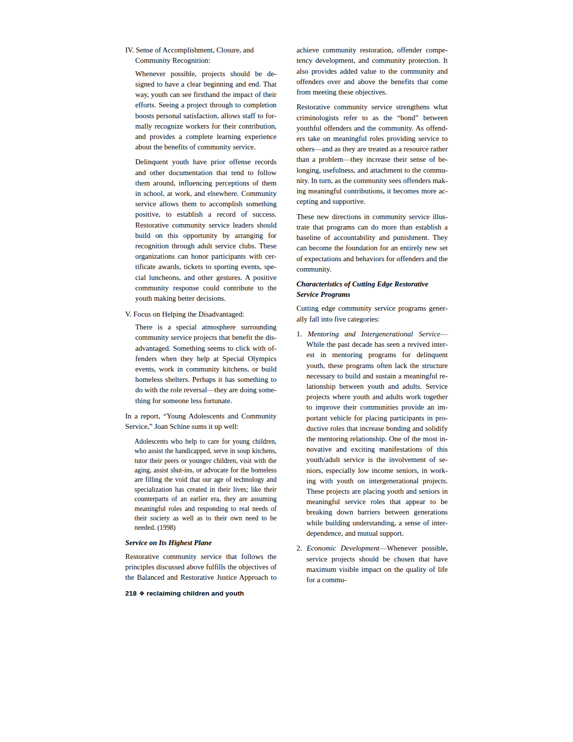IV. Sense of Accomplishment, Closure, and Community Recognition:
Whenever possible, projects should be designed to have a clear beginning and end. That way, youth can see firsthand the impact of their efforts. Seeing a project through to completion boosts personal satisfaction, allows staff to formally recognize workers for their contribution, and provides a complete learning experience about the benefits of community service.
Delinquent youth have prior offense records and other documentation that tend to follow them around, influencing perceptions of them in school, at work, and elsewhere. Community service allows them to accomplish something positive, to establish a record of success. Restorative community service leaders should build on this opportunity by arranging for recognition through adult service clubs. These organizations can honor participants with certificate awards, tickets to sporting events, special luncheons, and other gestures. A positive community response could contribute to the youth making better decisions.
V. Focus on Helping the Disadvantaged:
There is a special atmosphere surrounding community service projects that benefit the disadvantaged. Something seems to click with offenders when they help at Special Olympics events, work in community kitchens, or build homeless shelters. Perhaps it has something to do with the role reversal—they are doing something for someone less fortunate.
In a report, “Young Adolescents and Community Service,” Joan Schine sums it up well:
Adolescents who help to care for young children, who assist the handicapped, serve in soup kitchens, tutor their peers or younger children, visit with the aging, assist shut-ins, or advocate for the homeless are filling the void that our age of technology and specialization has created in their lives; like their counterparts of an earlier era, they are assuming meaningful roles and responding to real needs of their society as well as to their own need to be needed. (1998)
Service on Its Highest Plane
Restorative community service that follows the principles discussed above fulfills the objectives of the Balanced and Restorative Justice Approach to achieve community restoration, offender competency development, and community protection. It also provides added value to the community and offenders over and above the benefits that come from meeting these objectives.
Restorative community service strengthens what criminologists refer to as the “bond” between youthful offenders and the community. As offenders take on meaningful roles providing service to others—and as they are treated as a resource rather than a problem—they increase their sense of belonging, usefulness, and attachment to the community. In turn, as the community sees offenders making meaningful contributions, it becomes more accepting and supportive.
These new directions in community service illustrate that programs can do more than establish a baseline of accountability and punishment. They can become the foundation for an entirely new set of expectations and behaviors for offenders and the community.
Characteristics of Cutting Edge Restorative Service Programs
Cutting edge community service programs generally fall into five categories:
Mentoring and Intergenerational Service—While the past decade has seen a revived interest in mentoring programs for delinquent youth, these programs often lack the structure necessary to build and sustain a meaningful relationship between youth and adults. Service projects where youth and adults work together to improve their communities provide an important vehicle for placing participants in productive roles that increase bonding and solidify the mentoring relationship. One of the most innovative and exciting manifestations of this youth/adult service is the involvement of seniors, especially low income seniors, in working with youth on intergenerational projects. These projects are placing youth and seniors in meaningful service roles that appear to be breaking down barriers between generations while building understanding, a sense of interdependence, and mutual support.
Economic Development—Whenever possible, service projects should be chosen that have maximum visible impact on the quality of life for a commu-
218❖reclaiming children and youth